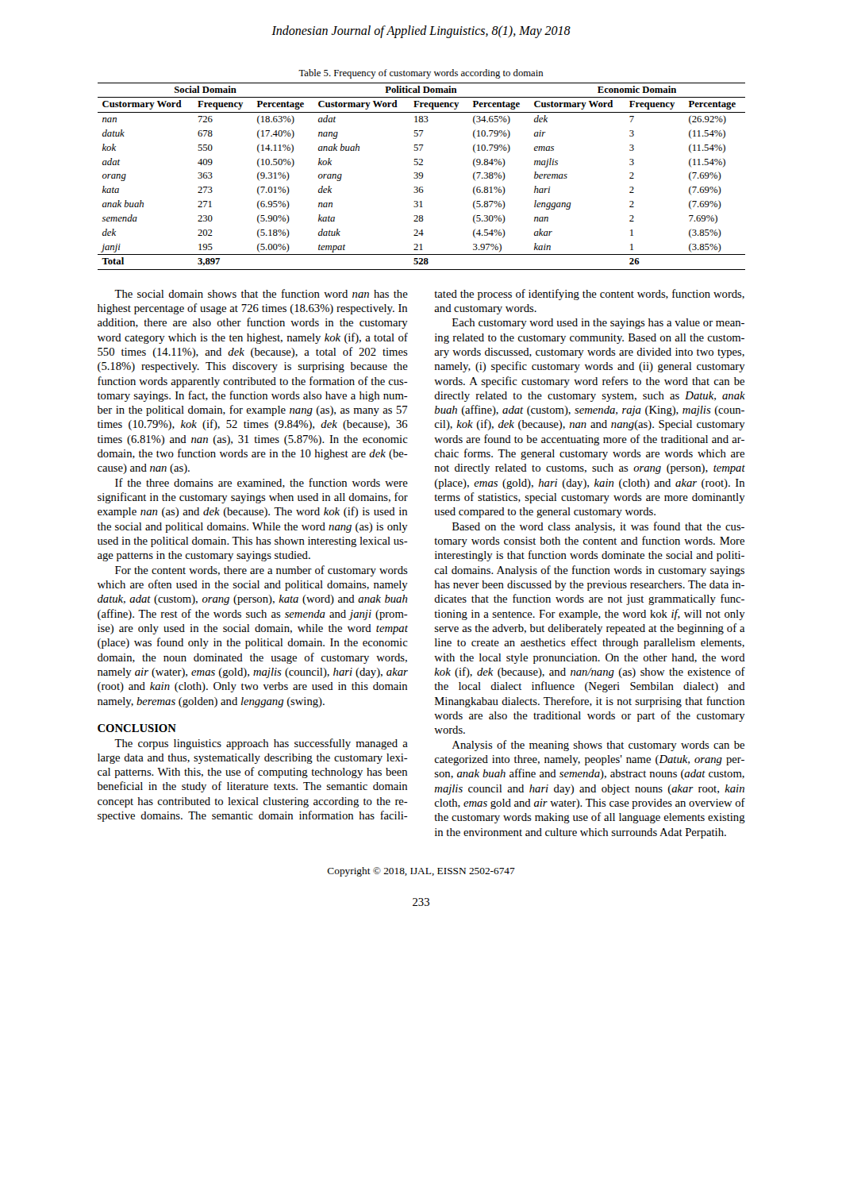Indonesian Journal of Applied Linguistics, 8(1), May 2018
Table 5. Frequency of customary words according to domain
| Social Domain | Political Domain | Economic Domain |
| --- | --- | --- |
| Custormary Word | Frequency | Percentage | Custormary Word | Frequency | Percentage | Custormary Word | Frequency | Percentage |
| nan | 726 | (18.63%) | adat | 183 | (34.65%) | dek | 7 | (26.92%) |
| datuk | 678 | (17.40%) | nang | 57 | (10.79%) | air | 3 | (11.54%) |
| kok | 550 | (14.11%) | anak buah | 57 | (10.79%) | emas | 3 | (11.54%) |
| adat | 409 | (10.50%) | kok | 52 | (9.84%) | majlis | 3 | (11.54%) |
| orang | 363 | (9.31%) | orang | 39 | (7.38%) | beremas | 2 | (7.69%) |
| kata | 273 | (7.01%) | dek | 36 | (6.81%) | hari | 2 | (7.69%) |
| anak buah | 271 | (6.95%) | nan | 31 | (5.87%) | lenggang | 2 | (7.69%) |
| semenda | 230 | (5.90%) | kata | 28 | (5.30%) | nan | 2 | 7.69%) |
| dek | 202 | (5.18%) | datuk | 24 | (4.54%) | akar | 1 | (3.85%) |
| janji | 195 | (5.00%) | tempat | 21 | 3.97%) | kain | 1 | (3.85%) |
| Total | 3,897 | | | 528 | | | 26 | |
The social domain shows that the function word nan has the highest percentage of usage at 726 times (18.63%) respectively. In addition, there are also other function words in the customary word category which is the ten highest, namely kok (if), a total of 550 times (14.11%), and dek (because), a total of 202 times (5.18%) respectively. This discovery is surprising because the function words apparently contributed to the formation of the customary sayings. In fact, the function words also have a high number in the political domain, for example nang (as), as many as 57 times (10.79%), kok (if), 52 times (9.84%), dek (because), 36 times (6.81%) and nan (as), 31 times (5.87%). In the economic domain, the two function words are in the 10 highest are dek (because) and nan (as).
If the three domains are examined, the function words were significant in the customary sayings when used in all domains, for example nan (as) and dek (because). The word kok (if) is used in the social and political domains. While the word nang (as) is only used in the political domain. This has shown interesting lexical usage patterns in the customary sayings studied.
For the content words, there are a number of customary words which are often used in the social and political domains, namely datuk, adat (custom), orang (person), kata (word) and anak buah (affine). The rest of the words such as semenda and janji (promise) are only used in the social domain, while the word tempat (place) was found only in the political domain. In the economic domain, the noun dominated the usage of customary words, namely air (water), emas (gold), majlis (council), hari (day), akar (root) and kain (cloth). Only two verbs are used in this domain namely, beremas (golden) and lenggang (swing).
CONCLUSION
The corpus linguistics approach has successfully managed a large data and thus, systematically describing the customary lexical patterns. With this, the use of computing technology has been beneficial in the study of literature texts. The semantic domain concept has contributed to lexical clustering according to the respective domains. The semantic domain information has facilitated the process of identifying the content words, function words, and customary words.
Each customary word used in the sayings has a value or meaning related to the customary community. Based on all the customary words discussed, customary words are divided into two types, namely, (i) specific customary words and (ii) general customary words. A specific customary word refers to the word that can be directly related to the customary system, such as Datuk, anak buah (affine), adat (custom), semenda, raja (King), majlis (council), kok (if), dek (because), nan and nang(as). Special customary words are found to be accentuating more of the traditional and archaic forms. The general customary words are words which are not directly related to customs, such as orang (person), tempat (place), emas (gold), hari (day), kain (cloth) and akar (root). In terms of statistics, special customary words are more dominantly used compared to the general customary words.
Based on the word class analysis, it was found that the customary words consist both the content and function words. More interestingly is that function words dominate the social and political domains. Analysis of the function words in customary sayings has never been discussed by the previous researchers. The data indicates that the function words are not just grammatically functioning in a sentence. For example, the word kok if, will not only serve as the adverb, but deliberately repeated at the beginning of a line to create an aesthetics effect through parallelism elements, with the local style pronunciation. On the other hand, the word kok (if), dek (because), and nan/nang (as) show the existence of the local dialect influence (Negeri Sembilan dialect) and Minangkabau dialects. Therefore, it is not surprising that function words are also the traditional words or part of the customary words.
Analysis of the meaning shows that customary words can be categorized into three, namely, peoples' name (Datuk, orang person, anak buah affine and semenda), abstract nouns (adat custom, majlis council and hari day) and object nouns (akar root, kain cloth, emas gold and air water). This case provides an overview of the customary words making use of all language elements existing in the environment and culture which surrounds Adat Perpatih.
Copyright © 2018, IJAL, EISSN 2502-6747
233